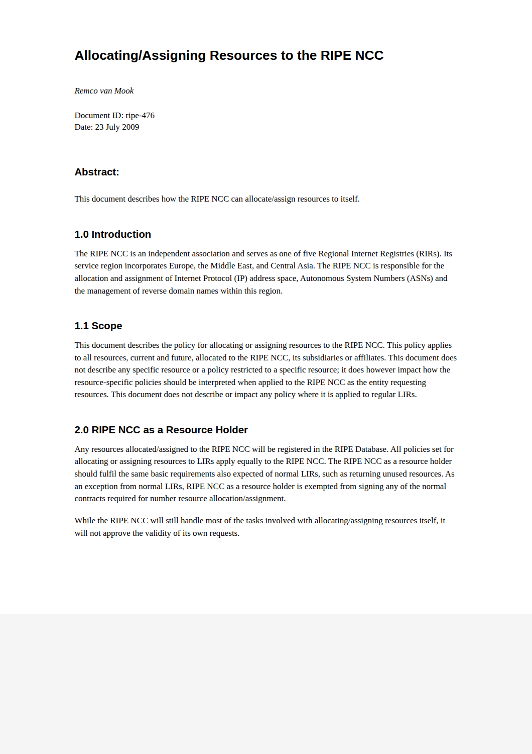Allocating/Assigning Resources to the RIPE NCC
Remco van Mook
Document ID: ripe-476
Date: 23 July 2009
Abstract:
This document describes how the RIPE NCC can allocate/assign resources to itself.
1.0 Introduction
The RIPE NCC is an independent association and serves as one of five Regional Internet Registries (RIRs). Its service region incorporates Europe, the Middle East, and Central Asia. The RIPE NCC is responsible for the allocation and assignment of Internet Protocol (IP) address space, Autonomous System Numbers (ASNs) and the management of reverse domain names within this region.
1.1 Scope
This document describes the policy for allocating or assigning resources to the RIPE NCC. This policy applies to all resources, current and future, allocated to the RIPE NCC, its subsidiaries or affiliates. This document does not describe any specific resource or a policy restricted to a specific resource; it does however impact how the resource-specific policies should be interpreted when applied to the RIPE NCC as the entity requesting resources. This document does not describe or impact any policy where it is applied to regular LIRs.
2.0 RIPE NCC as a Resource Holder
Any resources allocated/assigned to the RIPE NCC will be registered in the RIPE Database. All policies set for allocating or assigning resources to LIRs apply equally to the RIPE NCC. The RIPE NCC as a resource holder should fulfil the same basic requirements also expected of normal LIRs, such as returning unused resources. As an exception from normal LIRs, RIPE NCC as a resource holder is exempted from signing any of the normal contracts required for number resource allocation/assignment.
While the RIPE NCC will still handle most of the tasks involved with allocating/assigning resources itself, it will not approve the validity of its own requests.